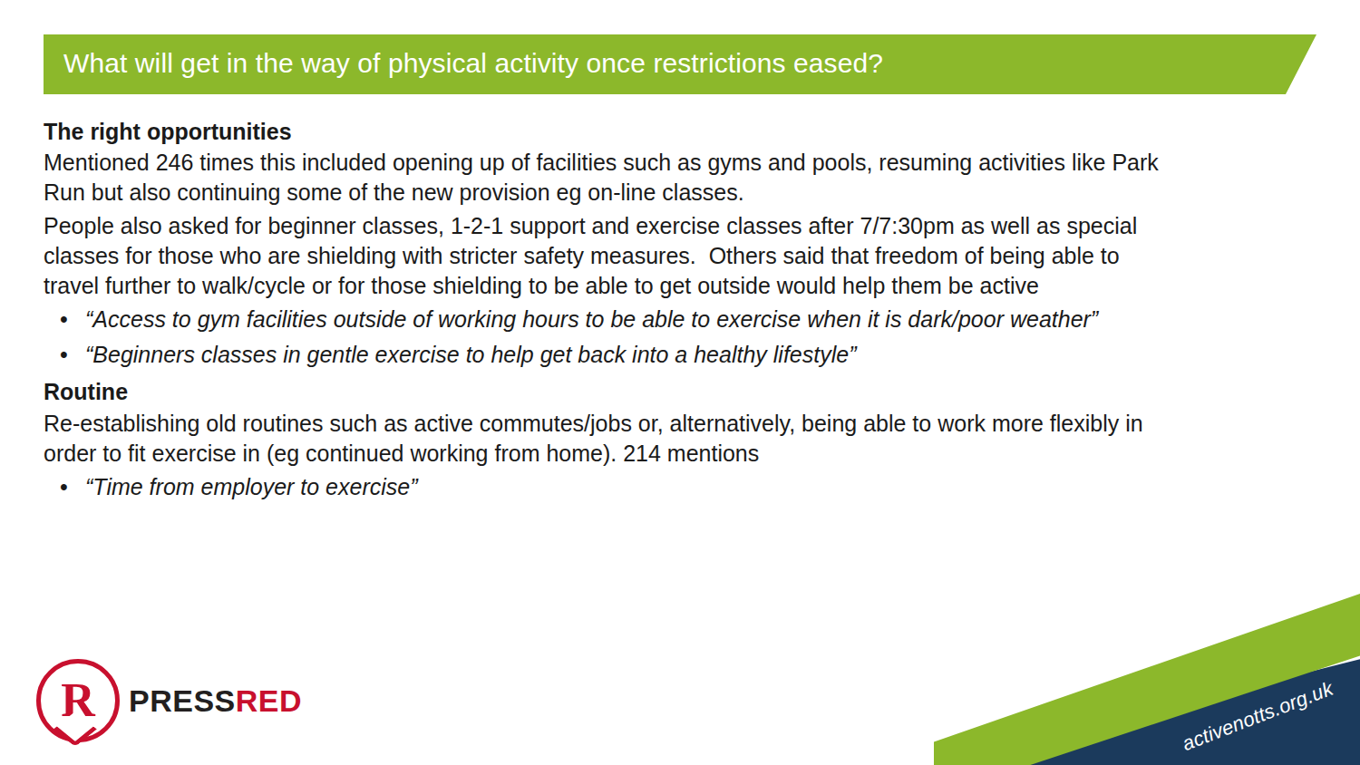What will get in the way of physical activity once restrictions eased?
The right opportunities
Mentioned 246 times this included opening up of facilities such as gyms and pools, resuming activities like Park Run but also continuing some of the new provision eg on-line classes.
People also asked for beginner classes, 1-2-1 support and exercise classes after 7/7:30pm as well as special classes for those who are shielding with stricter safety measures. Others said that freedom of being able to travel further to walk/cycle or for those shielding to be able to get outside would help them be active
“Access to gym facilities outside of working hours to be able to exercise when it is dark/poor weather”
“Beginners classes in gentle exercise to help get back into a healthy lifestyle”
Routine
Re-establishing old routines such as active commutes/jobs or, alternatively, being able to work more flexibly in order to fit exercise in (eg continued working from home). 214 mentions
“Time from employer to exercise”
activenotts.org.uk
R
PRESSRED